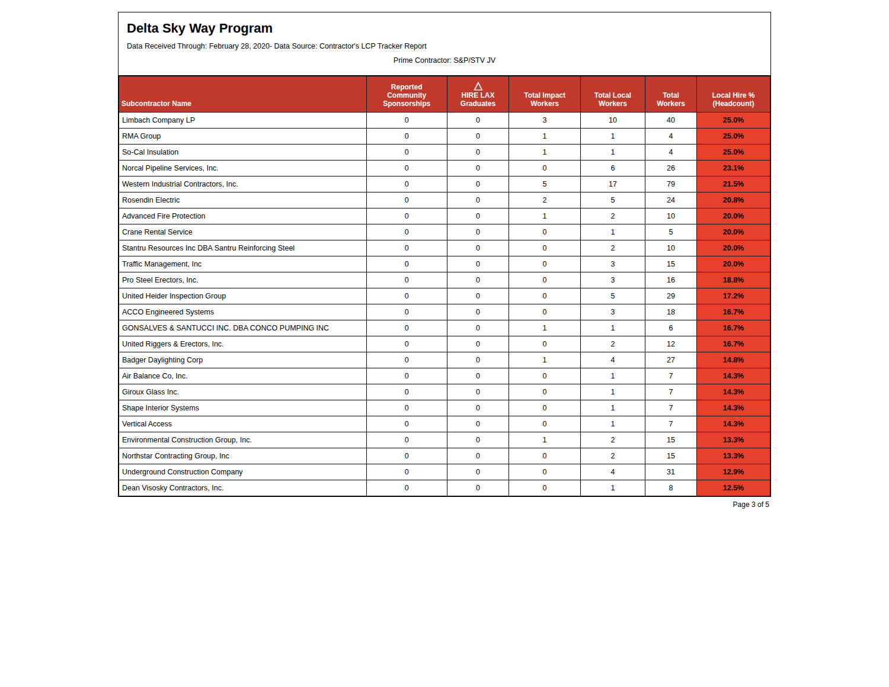Delta Sky Way Program
Data Received Through: February 28, 2020- Data Source: Contractor's LCP Tracker Report
Prime Contractor: S&P/STV JV
| Subcontractor Name | Reported Community Sponsorships | △ HIRE LAX Graduates | Total Impact Workers | Total Local Workers | Total Workers | Local Hire % (Headcount) |
| --- | --- | --- | --- | --- | --- | --- |
| Limbach Company LP | 0 | 0 | 3 | 10 | 40 | 25.0% |
| RMA Group | 0 | 0 | 1 | 1 | 4 | 25.0% |
| So-Cal Insulation | 0 | 0 | 1 | 1 | 4 | 25.0% |
| Norcal Pipeline Services, Inc. | 0 | 0 | 0 | 6 | 26 | 23.1% |
| Western Industrial Contractors, Inc. | 0 | 0 | 5 | 17 | 79 | 21.5% |
| Rosendin Electric | 0 | 0 | 2 | 5 | 24 | 20.8% |
| Advanced Fire Protection | 0 | 0 | 1 | 2 | 10 | 20.0% |
| Crane Rental Service | 0 | 0 | 0 | 1 | 5 | 20.0% |
| Stantru Resources Inc DBA Santru Reinforcing Steel | 0 | 0 | 0 | 2 | 10 | 20.0% |
| Traffic Management, Inc | 0 | 0 | 0 | 3 | 15 | 20.0% |
| Pro Steel Erectors, Inc. | 0 | 0 | 0 | 3 | 16 | 18.8% |
| United Heider Inspection Group | 0 | 0 | 0 | 5 | 29 | 17.2% |
| ACCO Engineered Systems | 0 | 0 | 0 | 3 | 18 | 16.7% |
| GONSALVES & SANTUCCI INC. DBA CONCO PUMPING INC | 0 | 0 | 1 | 1 | 6 | 16.7% |
| United Riggers & Erectors, Inc. | 0 | 0 | 0 | 2 | 12 | 16.7% |
| Badger Daylighting Corp | 0 | 0 | 1 | 4 | 27 | 14.8% |
| Air Balance Co, Inc. | 0 | 0 | 0 | 1 | 7 | 14.3% |
| Giroux Glass Inc. | 0 | 0 | 0 | 1 | 7 | 14.3% |
| Shape Interior Systems | 0 | 0 | 0 | 1 | 7 | 14.3% |
| Vertical Access | 0 | 0 | 0 | 1 | 7 | 14.3% |
| Environmental Construction Group, Inc. | 0 | 0 | 1 | 2 | 15 | 13.3% |
| Northstar Contracting Group, Inc | 0 | 0 | 0 | 2 | 15 | 13.3% |
| Underground Construction Company | 0 | 0 | 0 | 4 | 31 | 12.9% |
| Dean Visosky Contractors, Inc. | 0 | 0 | 0 | 1 | 8 | 12.5% |
Page 3 of 5